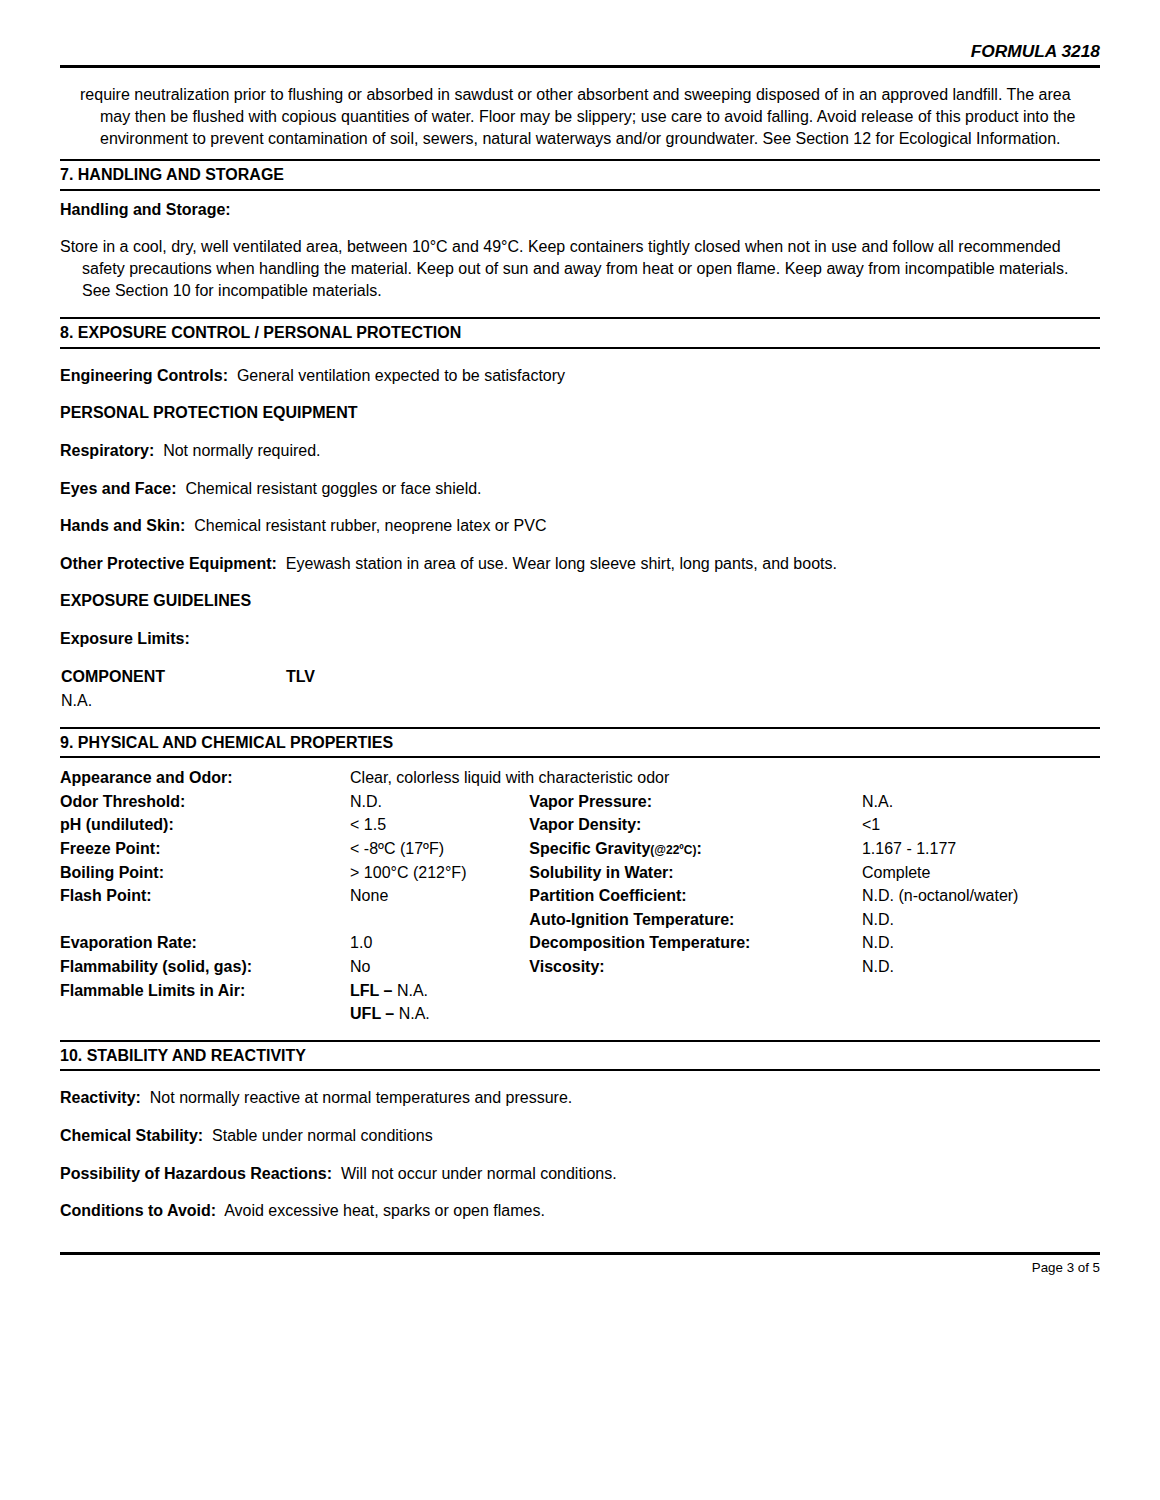FORMULA 3218
require neutralization prior to flushing or absorbed in sawdust or other absorbent and sweeping disposed of in an approved landfill. The area may then be flushed with copious quantities of water. Floor may be slippery; use care to avoid falling. Avoid release of this product into the environment to prevent contamination of soil, sewers, natural waterways and/or groundwater. See Section 12 for Ecological Information.
7. HANDLING AND STORAGE
Handling and Storage:
Store in a cool, dry, well ventilated area, between 10°C and 49°C. Keep containers tightly closed when not in use and follow all recommended safety precautions when handling the material. Keep out of sun and away from heat or open flame. Keep away from incompatible materials. See Section 10 for incompatible materials.
8. EXPOSURE CONTROL / PERSONAL PROTECTION
Engineering Controls: General ventilation expected to be satisfactory
PERSONAL PROTECTION EQUIPMENT
Respiratory: Not normally required.
Eyes and Face: Chemical resistant goggles or face shield.
Hands and Skin: Chemical resistant rubber, neoprene latex or PVC
Other Protective Equipment: Eyewash station in area of use. Wear long sleeve shirt, long pants, and boots.
EXPOSURE GUIDELINES
Exposure Limits:
| COMPONENT | TLV |
| N.A. | |
9. PHYSICAL AND CHEMICAL PROPERTIES
| Appearance and Odor: | Clear, colorless liquid with characteristic odor |
| Odor Threshold: | N.D. | Vapor Pressure: | N.A. |
| pH (undiluted): | < 1.5 | Vapor Density: | <1 |
| Freeze Point: | < -8ºC (17ºF) | Specific Gravity (@22ºC) : | 1.167 - 1.177 |
| Boiling Point: | > 100°C (212°F) | Solubility in Water: | Complete |
| Flash Point: | None | Partition Coefficient: | N.D. (n-octanol/water) |
| | | Auto-Ignition Temperature: | N.D. |
| Evaporation Rate: | 1.0 | Decomposition Temperature: | N.D. |
| Flammability (solid, gas): | No | Viscosity: | N.D. |
| Flammable Limits in Air: | LFL – N.A. | | |
| | UFL – N.A. | | |
10. STABILITY AND REACTIVITY
Reactivity: Not normally reactive at normal temperatures and pressure.
Chemical Stability: Stable under normal conditions
Possibility of Hazardous Reactions: Will not occur under normal conditions.
Conditions to Avoid: Avoid excessive heat, sparks or open flames.
Page 3 of 5